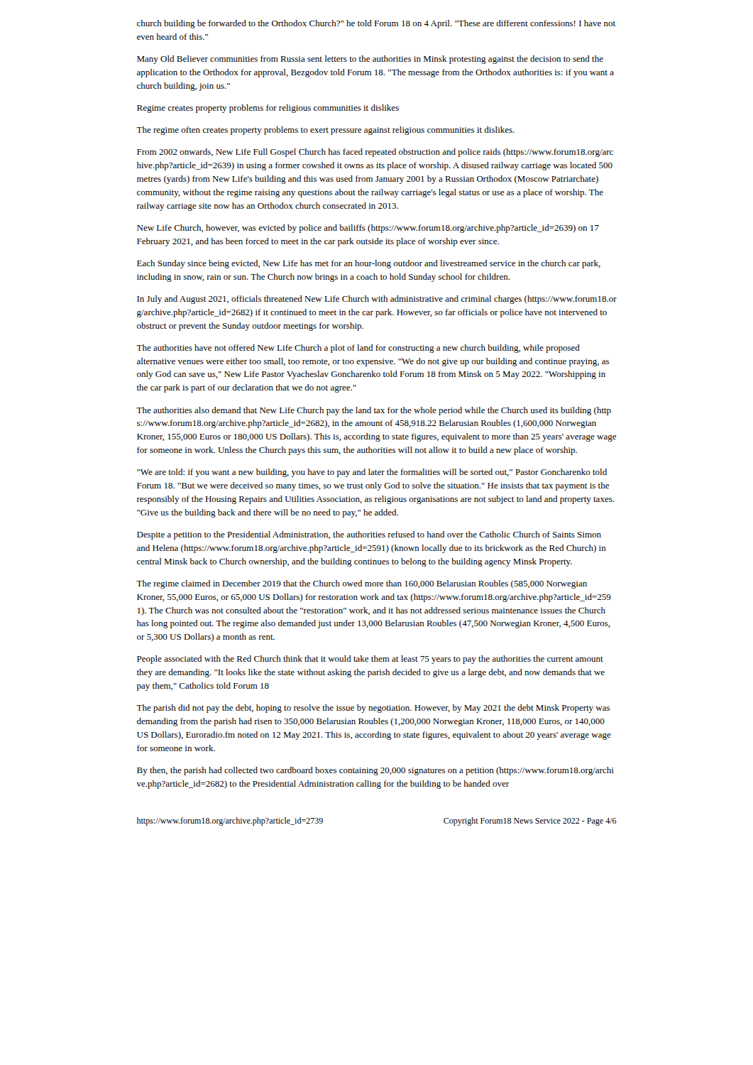church building be forwarded to the Orthodox Church?" he told Forum 18 on 4 April. "These are different confessions! I have not even heard of this."
Many Old Believer communities from Russia sent letters to the authorities in Minsk protesting against the decision to send the application to the Orthodox for approval, Bezgodov told Forum 18. "The message from the Orthodox authorities is: if you want a church building, join us."
Regime creates property problems for religious communities it dislikes
The regime often creates property problems to exert pressure against religious communities it dislikes.
From 2002 onwards, New Life Full Gospel Church has faced repeated obstruction and police raids (https://www.forum18.org/archive.php?article_id=2639) in using a former cowshed it owns as its place of worship. A disused railway carriage was located 500 metres (yards) from New Life's building and this was used from January 2001 by a Russian Orthodox (Moscow Patriarchate) community, without the regime raising any questions about the railway carriage's legal status or use as a place of worship. The railway carriage site now has an Orthodox church consecrated in 2013.
New Life Church, however, was evicted by police and bailiffs (https://www.forum18.org/archive.php?article_id=2639) on 17 February 2021, and has been forced to meet in the car park outside its place of worship ever since.
Each Sunday since being evicted, New Life has met for an hour-long outdoor and livestreamed service in the church car park, including in snow, rain or sun. The Church now brings in a coach to hold Sunday school for children.
In July and August 2021, officials threatened New Life Church with administrative and criminal charges (https://www.forum18.org/archive.php?article_id=2682) if it continued to meet in the car park. However, so far officials or police have not intervened to obstruct or prevent the Sunday outdoor meetings for worship.
The authorities have not offered New Life Church a plot of land for constructing a new church building, while proposed alternative venues were either too small, too remote, or too expensive. "We do not give up our building and continue praying, as only God can save us," New Life Pastor Vyacheslav Goncharenko told Forum 18 from Minsk on 5 May 2022. "Worshipping in the car park is part of our declaration that we do not agree."
The authorities also demand that New Life Church pay the land tax for the whole period while the Church used its building (https://www.forum18.org/archive.php?article_id=2682), in the amount of 458,918.22 Belarusian Roubles (1,600,000 Norwegian Kroner, 155,000 Euros or 180,000 US Dollars). This is, according to state figures, equivalent to more than 25 years' average wage for someone in work. Unless the Church pays this sum, the authorities will not allow it to build a new place of worship.
"We are told: if you want a new building, you have to pay and later the formalities will be sorted out," Pastor Goncharenko told Forum 18. "But we were deceived so many times, so we trust only God to solve the situation." He insists that tax payment is the responsibly of the Housing Repairs and Utilities Association, as religious organisations are not subject to land and property taxes. "Give us the building back and there will be no need to pay," he added.
Despite a petition to the Presidential Administration, the authorities refused to hand over the Catholic Church of Saints Simon and Helena (https://www.forum18.org/archive.php?article_id=2591) (known locally due to its brickwork as the Red Church) in central Minsk back to Church ownership, and the building continues to belong to the building agency Minsk Property.
The regime claimed in December 2019 that the Church owed more than 160,000 Belarusian Roubles (585,000 Norwegian Kroner, 55,000 Euros, or 65,000 US Dollars) for restoration work and tax (https://www.forum18.org/archive.php?article_id=2591). The Church was not consulted about the "restoration" work, and it has not addressed serious maintenance issues the Church has long pointed out. The regime also demanded just under 13,000 Belarusian Roubles (47,500 Norwegian Kroner, 4,500 Euros, or 5,300 US Dollars) a month as rent.
People associated with the Red Church think that it would take them at least 75 years to pay the authorities the current amount they are demanding. "It looks like the state without asking the parish decided to give us a large debt, and now demands that we pay them," Catholics told Forum 18
The parish did not pay the debt, hoping to resolve the issue by negotiation. However, by May 2021 the debt Minsk Property was demanding from the parish had risen to 350,000 Belarusian Roubles (1,200,000 Norwegian Kroner, 118,000 Euros, or 140,000 US Dollars), Euroradio.fm noted on 12 May 2021. This is, according to state figures, equivalent to about 20 years' average wage for someone in work.
By then, the parish had collected two cardboard boxes containing 20,000 signatures on a petition (https://www.forum18.org/archive.php?article_id=2682) to the Presidential Administration calling for the building to be handed over
https://www.forum18.org/archive.php?article_id=2739 Copyright Forum18 News Service 2022 - Page 4/6